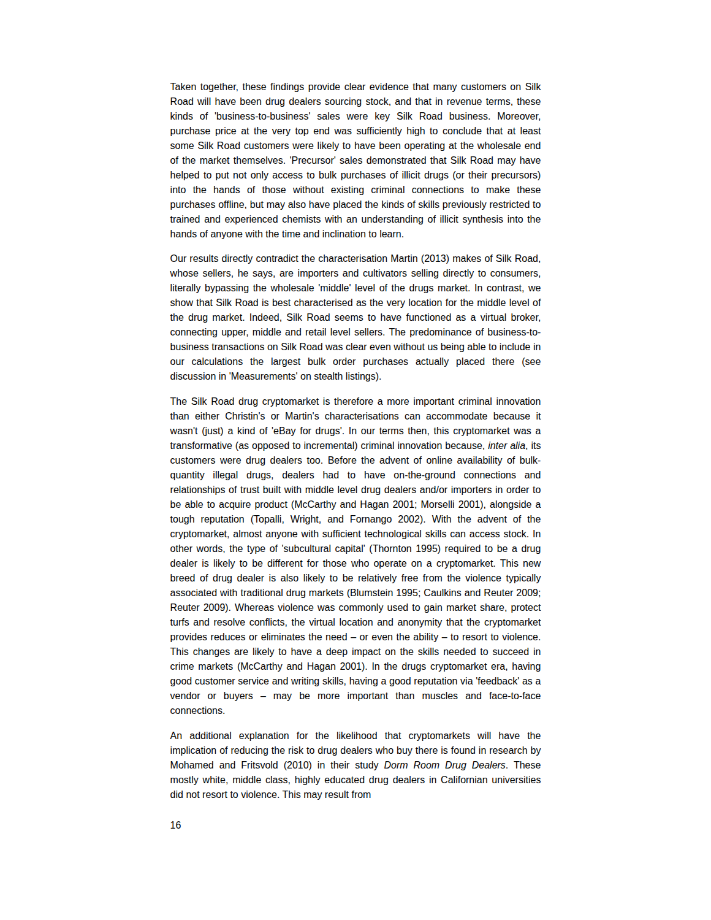Taken together, these findings provide clear evidence that many customers on Silk Road will have been drug dealers sourcing stock, and that in revenue terms, these kinds of 'business-to-business' sales were key Silk Road business. Moreover, purchase price at the very top end was sufficiently high to conclude that at least some Silk Road customers were likely to have been operating at the wholesale end of the market themselves. 'Precursor' sales demonstrated that Silk Road may have helped to put not only access to bulk purchases of illicit drugs (or their precursors) into the hands of those without existing criminal connections to make these purchases offline, but may also have placed the kinds of skills previously restricted to trained and experienced chemists with an understanding of illicit synthesis into the hands of anyone with the time and inclination to learn.
Our results directly contradict the characterisation Martin (2013) makes of Silk Road, whose sellers, he says, are importers and cultivators selling directly to consumers, literally bypassing the wholesale 'middle' level of the drugs market. In contrast, we show that Silk Road is best characterised as the very location for the middle level of the drug market. Indeed, Silk Road seems to have functioned as a virtual broker, connecting upper, middle and retail level sellers. The predominance of business-to-business transactions on Silk Road was clear even without us being able to include in our calculations the largest bulk order purchases actually placed there (see discussion in 'Measurements' on stealth listings).
The Silk Road drug cryptomarket is therefore a more important criminal innovation than either Christin's or Martin's characterisations can accommodate because it wasn't (just) a kind of 'eBay for drugs'. In our terms then, this cryptomarket was a transformative (as opposed to incremental) criminal innovation because, inter alia, its customers were drug dealers too. Before the advent of online availability of bulk-quantity illegal drugs, dealers had to have on-the-ground connections and relationships of trust built with middle level drug dealers and/or importers in order to be able to acquire product (McCarthy and Hagan 2001; Morselli 2001), alongside a tough reputation (Topalli, Wright, and Fornango 2002). With the advent of the cryptomarket, almost anyone with sufficient technological skills can access stock. In other words, the type of 'subcultural capital' (Thornton 1995) required to be a drug dealer is likely to be different for those who operate on a cryptomarket. This new breed of drug dealer is also likely to be relatively free from the violence typically associated with traditional drug markets (Blumstein 1995; Caulkins and Reuter 2009; Reuter 2009). Whereas violence was commonly used to gain market share, protect turfs and resolve conflicts, the virtual location and anonymity that the cryptomarket provides reduces or eliminates the need – or even the ability – to resort to violence. This changes are likely to have a deep impact on the skills needed to succeed in crime markets (McCarthy and Hagan 2001). In the drugs cryptomarket era, having good customer service and writing skills, having a good reputation via 'feedback' as a vendor or buyers – may be more important than muscles and face-to-face connections.
An additional explanation for the likelihood that cryptomarkets will have the implication of reducing the risk to drug dealers who buy there is found in research by Mohamed and Fritsvold (2010) in their study Dorm Room Drug Dealers. These mostly white, middle class, highly educated drug dealers in Californian universities did not resort to violence. This may result from
16